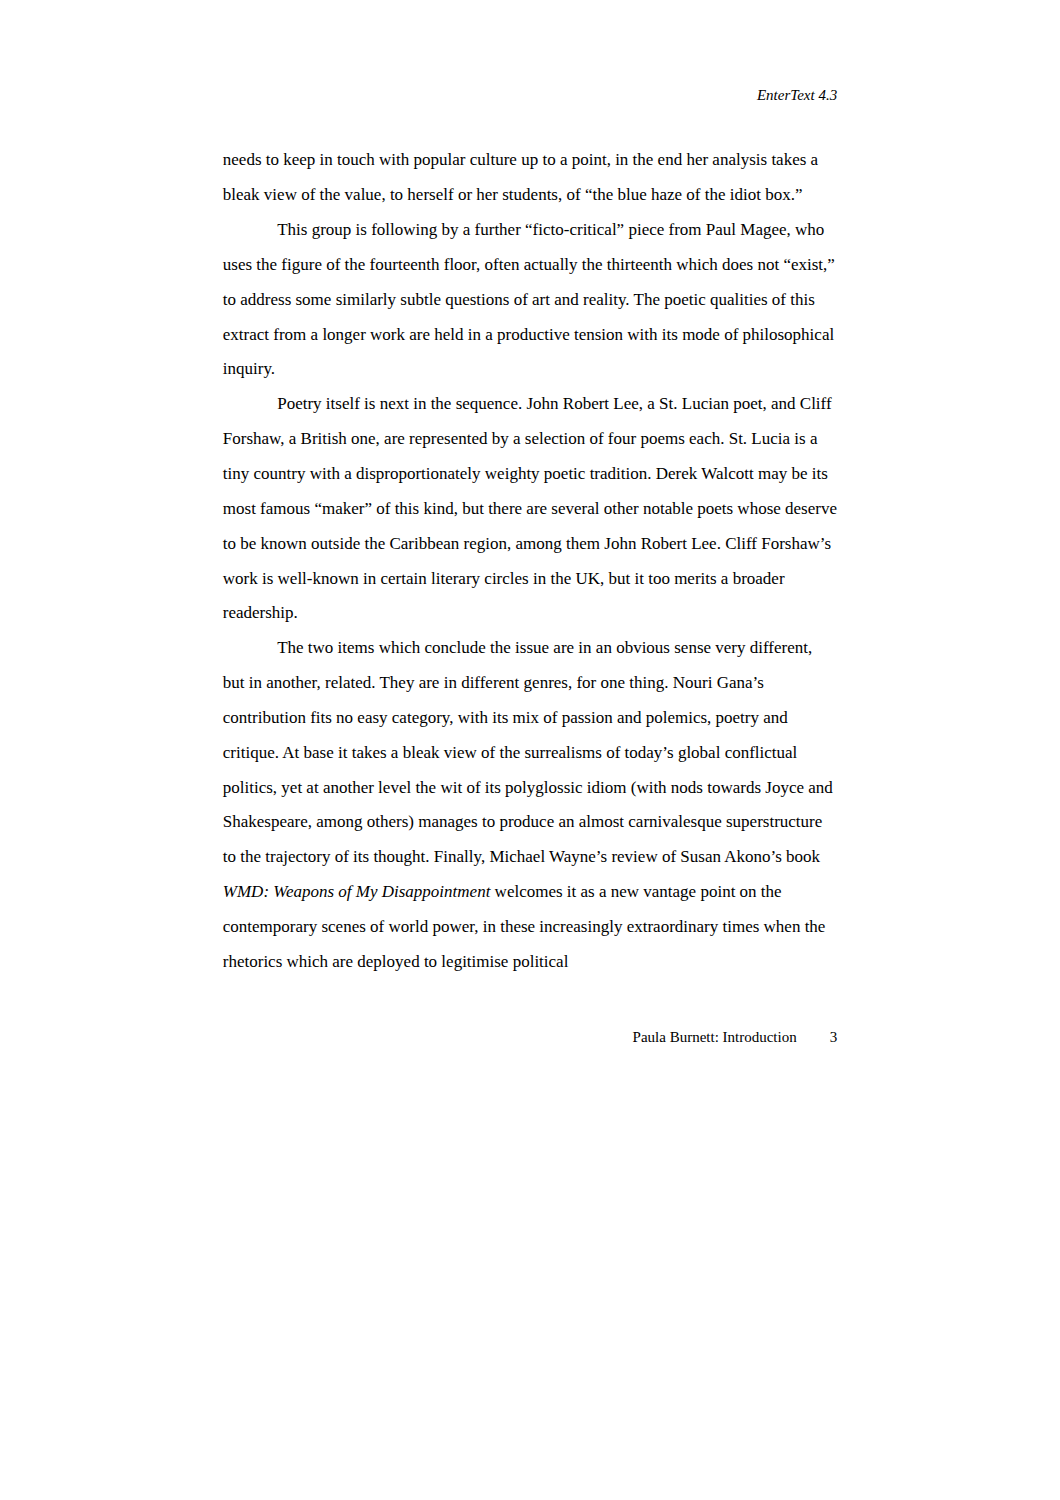EnterText 4.3
needs to keep in touch with popular culture up to a point, in the end her analysis takes a bleak view of the value, to herself or her students, of “the blue haze of the idiot box.”
This group is following by a further “ficto-critical” piece from Paul Magee, who uses the figure of the fourteenth floor, often actually the thirteenth which does not “exist,” to address some similarly subtle questions of art and reality. The poetic qualities of this extract from a longer work are held in a productive tension with its mode of philosophical inquiry.
Poetry itself is next in the sequence. John Robert Lee, a St. Lucian poet, and Cliff Forshaw, a British one, are represented by a selection of four poems each. St. Lucia is a tiny country with a disproportionately weighty poetic tradition. Derek Walcott may be its most famous “maker” of this kind, but there are several other notable poets whose deserve to be known outside the Caribbean region, among them John Robert Lee. Cliff Forshaw’s work is well-known in certain literary circles in the UK, but it too merits a broader readership.
The two items which conclude the issue are in an obvious sense very different, but in another, related. They are in different genres, for one thing. Nouri Gana’s contribution fits no easy category, with its mix of passion and polemics, poetry and critique. At base it takes a bleak view of the surrealisms of today’s global conflictual politics, yet at another level the wit of its polyglossic idiom (with nods towards Joyce and Shakespeare, among others) manages to produce an almost carnivalesque superstructure to the trajectory of its thought. Finally, Michael Wayne’s review of Susan Akono’s book WMD: Weapons of My Disappointment welcomes it as a new vantage point on the contemporary scenes of world power, in these increasingly extraordinary times when the rhetorics which are deployed to legitimise political
Paula Burnett: Introduction3